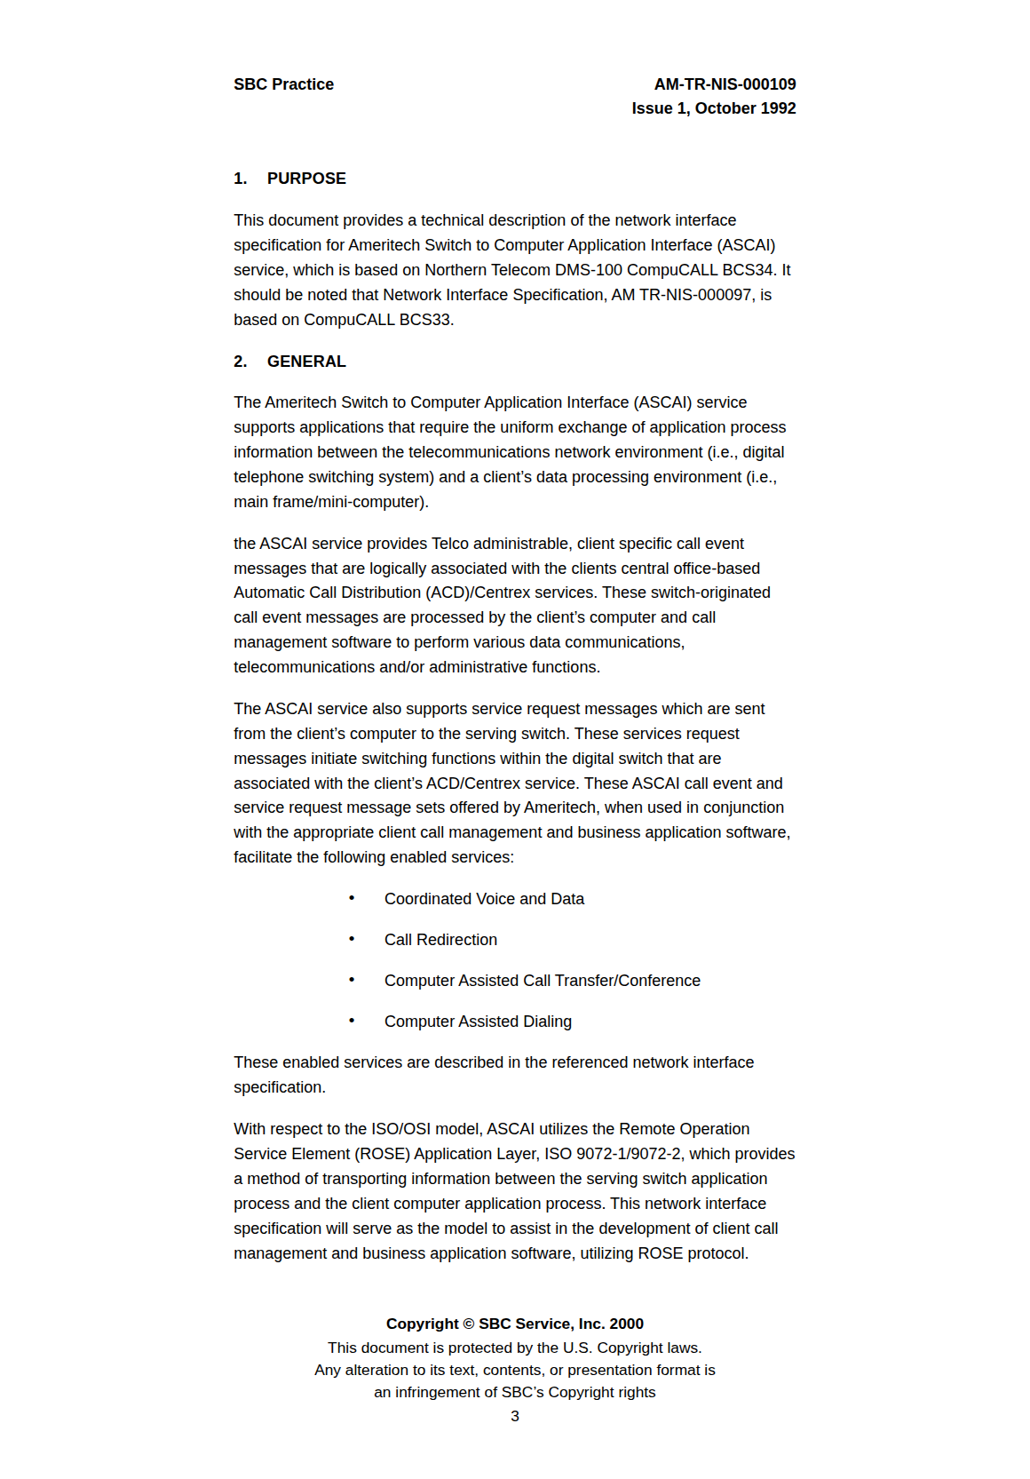SBC Practice
AM-TR-NIS-000109
Issue 1, October 1992
1. PURPOSE
This document provides a technical description of the network interface specification for Ameritech Switch to Computer Application Interface (ASCAI) service, which is based on Northern Telecom DMS-100 CompuCALL BCS34. It should be noted that Network Interface Specification, AM TR-NIS-000097, is based on CompuCALL BCS33.
2. GENERAL
The Ameritech Switch to Computer Application Interface (ASCAI) service supports applications that require the uniform exchange of application process information between the telecommunications network environment (i.e., digital telephone switching system) and a client’s data processing environment (i.e., main frame/mini-computer).
the ASCAI service provides Telco administrable, client specific call event messages that are logically associated with the clients central office-based Automatic Call Distribution (ACD)/Centrex services. These switch-originated call event messages are processed by the client’s computer and call management software to perform various data communications, telecommunications and/or administrative functions.
The ASCAI service also supports service request messages which are sent from the client’s computer to the serving switch. These services request messages initiate switching functions within the digital switch that are associated with the client’s ACD/Centrex service. These ASCAI call event and service request message sets offered by Ameritech, when used in conjunction with the appropriate client call management and business application software, facilitate the following enabled services:
Coordinated Voice and Data
Call Redirection
Computer Assisted Call Transfer/Conference
Computer Assisted Dialing
These enabled services are described in the referenced network interface specification.
With respect to the ISO/OSI model, ASCAI utilizes the Remote Operation Service Element (ROSE) Application Layer, ISO 9072-1/9072-2, which provides a method of transporting information between the serving switch application process and the client computer application process. This network interface specification will serve as the model to assist in the development of client call management and business application software, utilizing ROSE protocol.
Copyright © SBC Service, Inc. 2000
This document is protected by the U.S. Copyright laws.
Any alteration to its text, contents, or presentation format is
an infringement of SBC’s Copyright rights
3